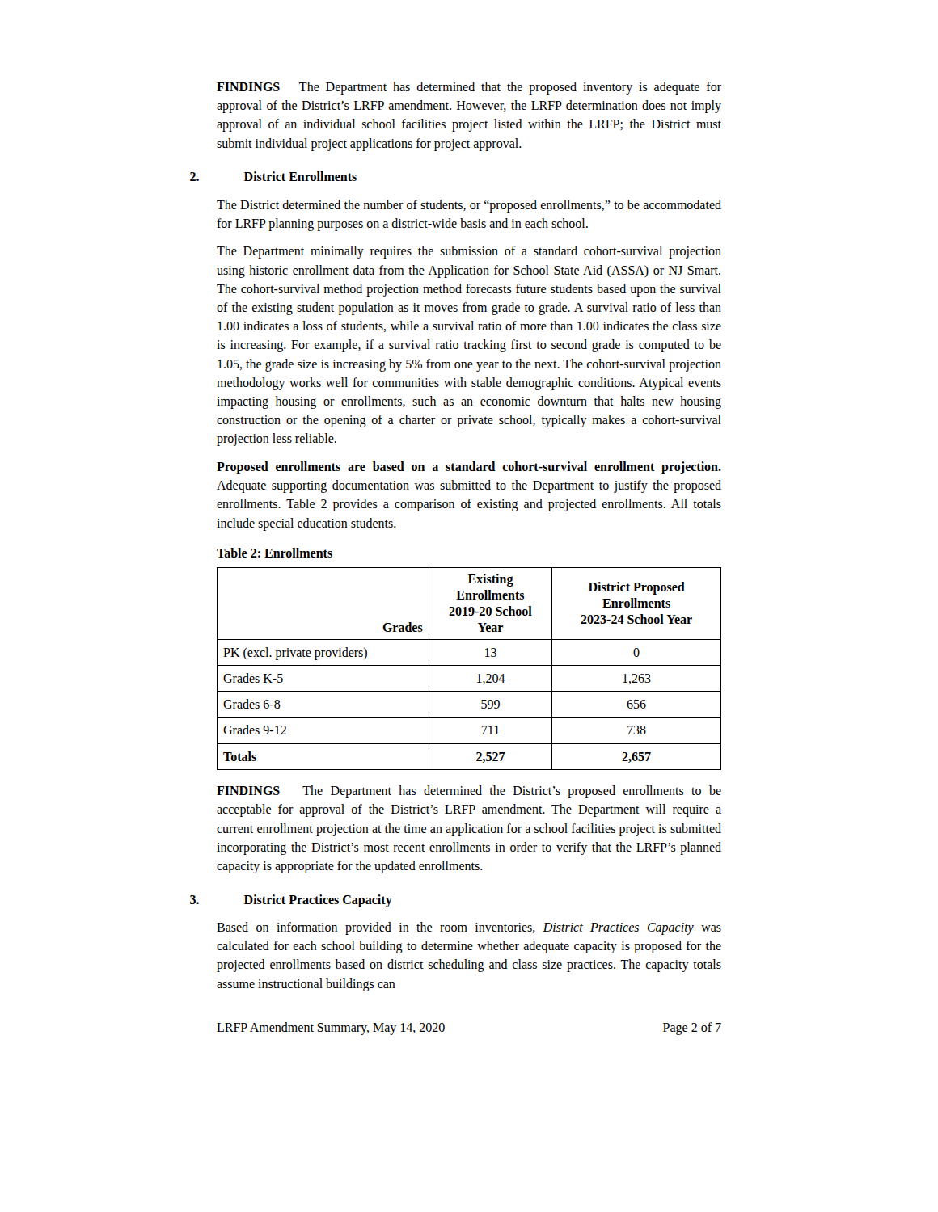FINDINGS The Department has determined that the proposed inventory is adequate for approval of the District’s LRFP amendment. However, the LRFP determination does not imply approval of an individual school facilities project listed within the LRFP; the District must submit individual project applications for project approval.
2. District Enrollments
The District determined the number of students, or “proposed enrollments,” to be accommodated for LRFP planning purposes on a district-wide basis and in each school.
The Department minimally requires the submission of a standard cohort-survival projection using historic enrollment data from the Application for School State Aid (ASSA) or NJ Smart. The cohort-survival method projection method forecasts future students based upon the survival of the existing student population as it moves from grade to grade. A survival ratio of less than 1.00 indicates a loss of students, while a survival ratio of more than 1.00 indicates the class size is increasing. For example, if a survival ratio tracking first to second grade is computed to be 1.05, the grade size is increasing by 5% from one year to the next. The cohort-survival projection methodology works well for communities with stable demographic conditions. Atypical events impacting housing or enrollments, such as an economic downturn that halts new housing construction or the opening of a charter or private school, typically makes a cohort-survival projection less reliable.
Proposed enrollments are based on a standard cohort-survival enrollment projection. Adequate supporting documentation was submitted to the Department to justify the proposed enrollments. Table 2 provides a comparison of existing and projected enrollments. All totals include special education students.
Table 2: Enrollments
| Grades | Existing Enrollments 2019-20 School Year | District Proposed Enrollments 2023-24 School Year |
| --- | --- | --- |
| PK (excl. private providers) | 13 | 0 |
| Grades K-5 | 1,204 | 1,263 |
| Grades 6-8 | 599 | 656 |
| Grades 9-12 | 711 | 738 |
| Totals | 2,527 | 2,657 |
FINDINGS The Department has determined the District’s proposed enrollments to be acceptable for approval of the District’s LRFP amendment. The Department will require a current enrollment projection at the time an application for a school facilities project is submitted incorporating the District’s most recent enrollments in order to verify that the LRFP’s planned capacity is appropriate for the updated enrollments.
3. District Practices Capacity
Based on information provided in the room inventories, District Practices Capacity was calculated for each school building to determine whether adequate capacity is proposed for the projected enrollments based on district scheduling and class size practices. The capacity totals assume instructional buildings can
LRFP Amendment Summary, May 14, 2020
Page 2 of 7